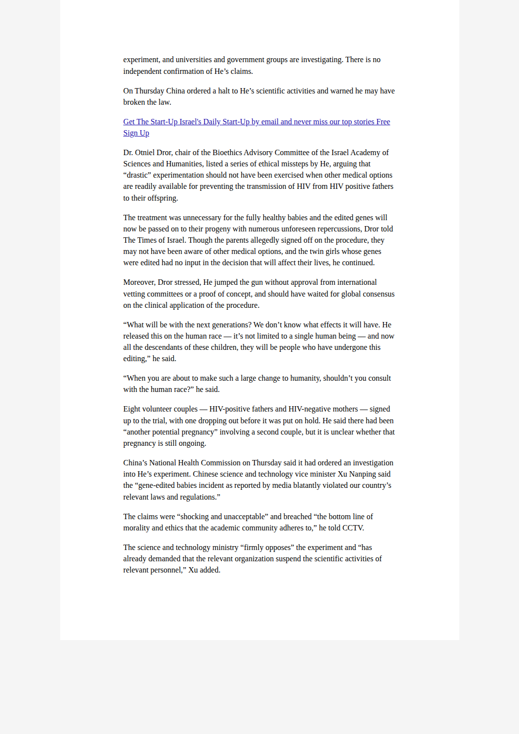experiment, and universities and government groups are investigating. There is no independent confirmation of He’s claims.
On Thursday China ordered a halt to He’s scientific activities and warned he may have broken the law.
Get The Start-Up Israel's Daily Start-Up by email and never miss our top stories Free Sign Up
Dr. Otniel Dror, chair of the Bioethics Advisory Committee of the Israel Academy of Sciences and Humanities, listed a series of ethical missteps by He, arguing that “drastic” experimentation should not have been exercised when other medical options are readily available for preventing the transmission of HIV from HIV positive fathers to their offspring.
The treatment was unnecessary for the fully healthy babies and the edited genes will now be passed on to their progeny with numerous unforeseen repercussions, Dror told The Times of Israel. Though the parents allegedly signed off on the procedure, they may not have been aware of other medical options, and the twin girls whose genes were edited had no input in the decision that will affect their lives, he continued.
Moreover, Dror stressed, He jumped the gun without approval from international vetting committees or a proof of concept, and should have waited for global consensus on the clinical application of the procedure.
“What will be with the next generations? We don’t know what effects it will have. He released this on the human race — it’s not limited to a single human being — and now all the descendants of these children, they will be people who have undergone this editing,” he said.
“When you are about to make such a large change to humanity, shouldn’t you consult with the human race?” he said.
Eight volunteer couples — HIV-positive fathers and HIV-negative mothers — signed up to the trial, with one dropping out before it was put on hold. He said there had been “another potential pregnancy” involving a second couple, but it is unclear whether that pregnancy is still ongoing.
China’s National Health Commission on Thursday said it had ordered an investigation into He’s experiment. Chinese science and technology vice minister Xu Nanping said the “gene-edited babies incident as reported by media blatantly violated our country’s relevant laws and regulations.”
The claims were “shocking and unacceptable” and breached “the bottom line of morality and ethics that the academic community adheres to,” he told CCTV.
The science and technology ministry “firmly opposes” the experiment and “has already demanded that the relevant organization suspend the scientific activities of relevant personnel,” Xu added.